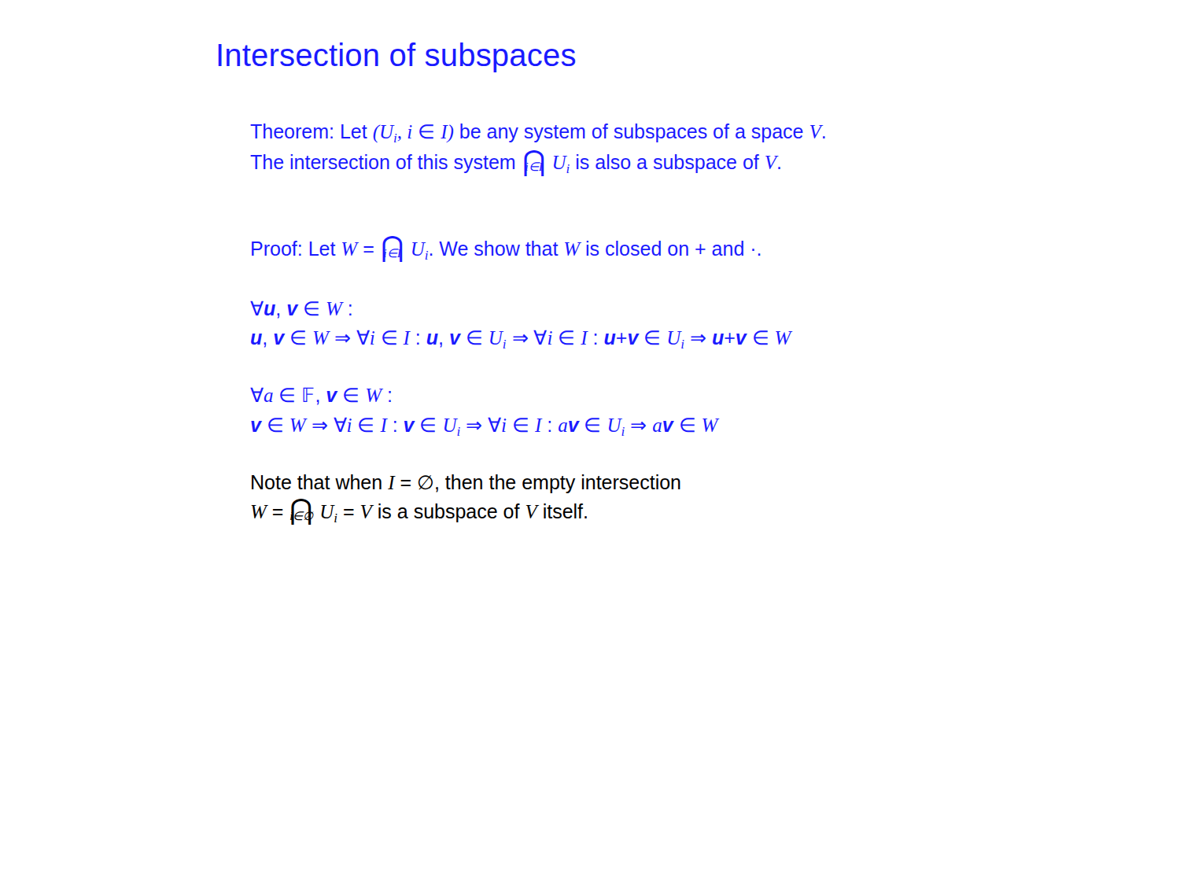Intersection of subspaces
Theorem: Let (Ui, i ∈ I) be any system of subspaces of a space V.
The intersection of this system ⋂i∈I Ui is also a subspace of V.
Proof: Let W = ⋂i∈I Ui. We show that W is closed on + and ·.
∀u, v ∈ W :
u, v ∈ W ⇒ ∀i ∈ I : u, v ∈ Ui ⇒ ∀i ∈ I : u+v ∈ Ui ⇒ u+v ∈ W
∀a ∈ 𝔽, v ∈ W :
v ∈ W ⇒ ∀i ∈ I : v ∈ Ui ⇒ ∀i ∈ I : av ∈ Ui ⇒ av ∈ W
Note that when I = ∅, then the empty intersection
W = ⋂i∈∅ Ui = V is a subspace of V itself.